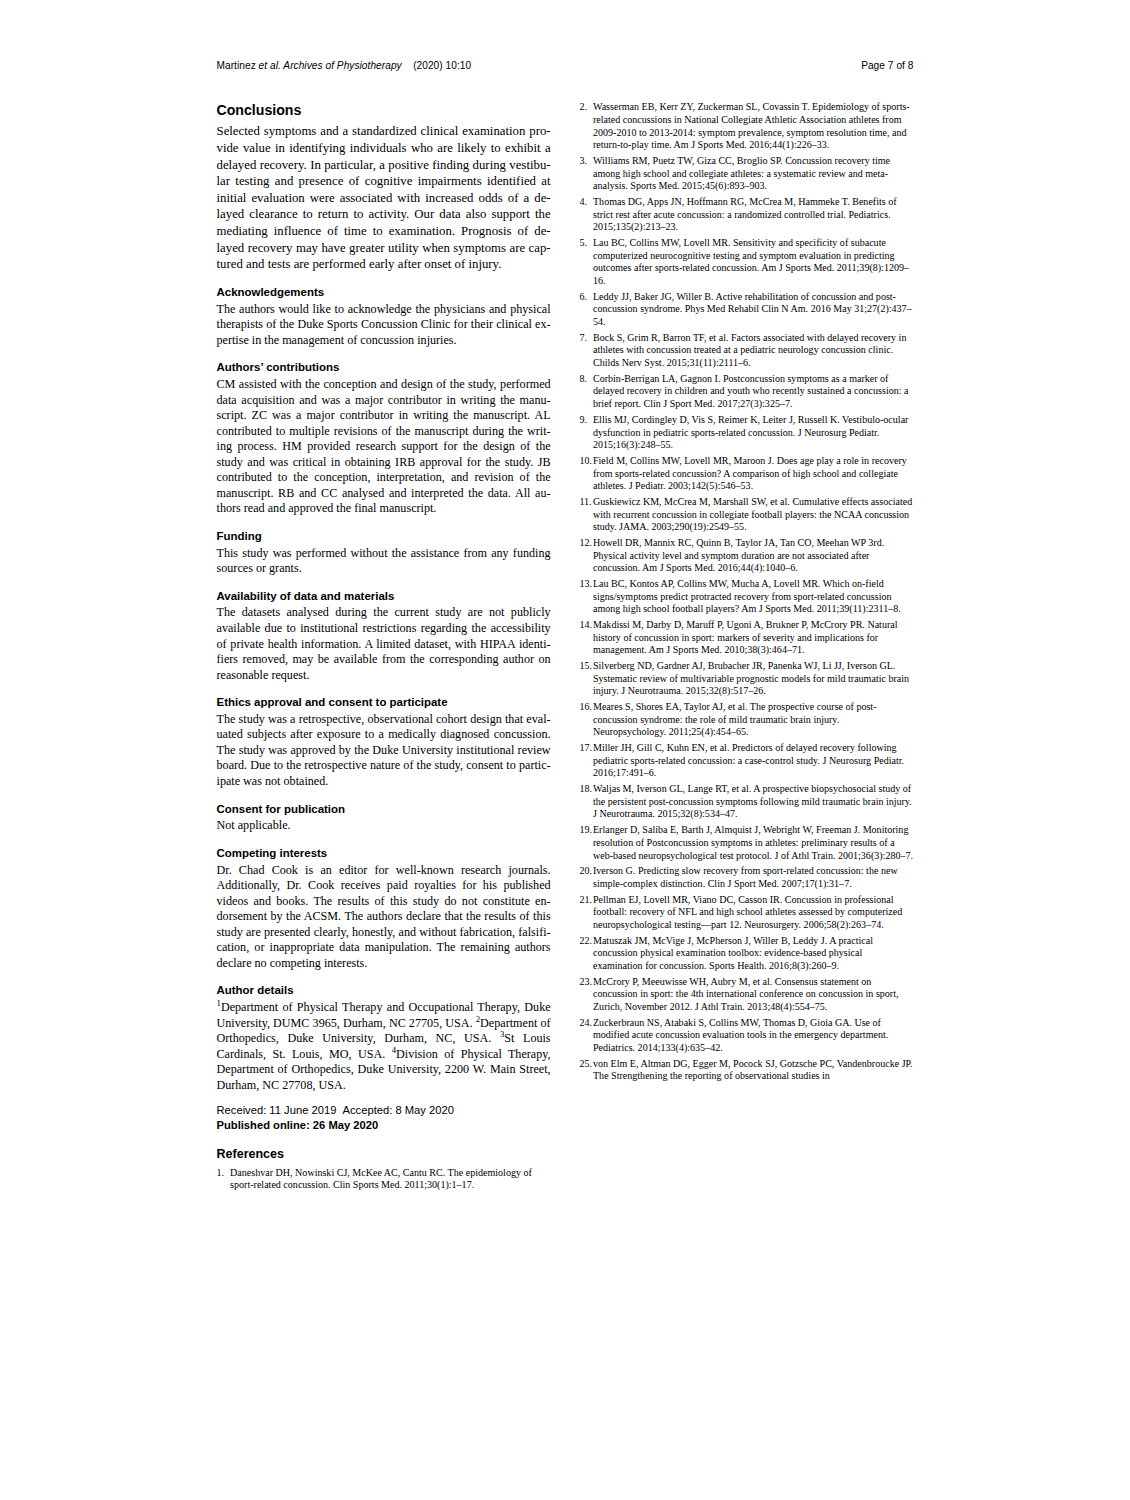Martinez et al. Archives of Physiotherapy (2020) 10:10
Page 7 of 8
Conclusions
Selected symptoms and a standardized clinical examination provide value in identifying individuals who are likely to exhibit a delayed recovery. In particular, a positive finding during vestibular testing and presence of cognitive impairments identified at initial evaluation were associated with increased odds of a delayed clearance to return to activity. Our data also support the mediating influence of time to examination. Prognosis of delayed recovery may have greater utility when symptoms are captured and tests are performed early after onset of injury.
Acknowledgements
The authors would like to acknowledge the physicians and physical therapists of the Duke Sports Concussion Clinic for their clinical expertise in the management of concussion injuries.
Authors’ contributions
CM assisted with the conception and design of the study, performed data acquisition and was a major contributor in writing the manuscript. ZC was a major contributor in writing the manuscript. AL contributed to multiple revisions of the manuscript during the writing process. HM provided research support for the design of the study and was critical in obtaining IRB approval for the study. JB contributed to the conception, interpretation, and revision of the manuscript. RB and CC analysed and interpreted the data. All authors read and approved the final manuscript.
Funding
This study was performed without the assistance from any funding sources or grants.
Availability of data and materials
The datasets analysed during the current study are not publicly available due to institutional restrictions regarding the accessibility of private health information. A limited dataset, with HIPAA identifiers removed, may be available from the corresponding author on reasonable request.
Ethics approval and consent to participate
The study was a retrospective, observational cohort design that evaluated subjects after exposure to a medically diagnosed concussion. The study was approved by the Duke University institutional review board. Due to the retrospective nature of the study, consent to participate was not obtained.
Consent for publication
Not applicable.
Competing interests
Dr. Chad Cook is an editor for well-known research journals. Additionally, Dr. Cook receives paid royalties for his published videos and books. The results of this study do not constitute endorsement by the ACSM. The authors declare that the results of this study are presented clearly, honestly, and without fabrication, falsification, or inappropriate data manipulation. The remaining authors declare no competing interests.
Author details
1Department of Physical Therapy and Occupational Therapy, Duke University, DUMC 3965, Durham, NC 27705, USA. 2Department of Orthopedics, Duke University, Durham, NC, USA. 3St Louis Cardinals, St. Louis, MO, USA. 4Division of Physical Therapy, Department of Orthopedics, Duke University, 2200 W. Main Street, Durham, NC 27708, USA.
Received: 11 June 2019 Accepted: 8 May 2020
Published online: 26 May 2020
References
1. Daneshvar DH, Nowinski CJ, McKee AC, Cantu RC. The epidemiology of sport-related concussion. Clin Sports Med. 2011;30(1):1–17.
2. Wasserman EB, Kerr ZY, Zuckerman SL, Covassin T. Epidemiology of sports-related concussions in National Collegiate Athletic Association athletes from 2009-2010 to 2013-2014: symptom prevalence, symptom resolution time, and return-to-play time. Am J Sports Med. 2016;44(1):226–33.
3. Williams RM, Puetz TW, Giza CC, Broglio SP. Concussion recovery time among high school and collegiate athletes: a systematic review and meta-analysis. Sports Med. 2015;45(6):893–903.
4. Thomas DG, Apps JN, Hoffmann RG, McCrea M, Hammeke T. Benefits of strict rest after acute concussion: a randomized controlled trial. Pediatrics. 2015;135(2):213–23.
5. Lau BC, Collins MW, Lovell MR. Sensitivity and specificity of subacute computerized neurocognitive testing and symptom evaluation in predicting outcomes after sports-related concussion. Am J Sports Med. 2011;39(8):1209–16.
6. Leddy JJ, Baker JG, Willer B. Active rehabilitation of concussion and post-concussion syndrome. Phys Med Rehabil Clin N Am. 2016 May 31;27(2):437–54.
7. Bock S, Grim R, Barron TF, et al. Factors associated with delayed recovery in athletes with concussion treated at a pediatric neurology concussion clinic. Childs Nerv Syst. 2015;31(11):2111–6.
8. Corbin-Berrigan LA, Gagnon I. Postconcussion symptoms as a marker of delayed recovery in children and youth who recently sustained a concussion: a brief report. Clin J Sport Med. 2017;27(3):325–7.
9. Ellis MJ, Cordingley D, Vis S, Reimer K, Leiter J, Russell K. Vestibulo-ocular dysfunction in pediatric sports-related concussion. J Neurosurg Pediatr. 2015;16(3):248–55.
10. Field M, Collins MW, Lovell MR, Maroon J. Does age play a role in recovery from sports-related concussion? A comparison of high school and collegiate athletes. J Pediatr. 2003;142(5):546–53.
11. Guskiewicz KM, McCrea M, Marshall SW, et al. Cumulative effects associated with recurrent concussion in collegiate football players: the NCAA concussion study. JAMA. 2003;290(19):2549–55.
12. Howell DR, Mannix RC, Quinn B, Taylor JA, Tan CO, Meehan WP 3rd. Physical activity level and symptom duration are not associated after concussion. Am J Sports Med. 2016;44(4):1040–6.
13. Lau BC, Kontos AP, Collins MW, Mucha A, Lovell MR. Which on-field signs/symptoms predict protracted recovery from sport-related concussion among high school football players? Am J Sports Med. 2011;39(11):2311–8.
14. Makdissi M, Darby D, Maruff P, Ugoni A, Brukner P, McCrory PR. Natural history of concussion in sport: markers of severity and implications for management. Am J Sports Med. 2010;38(3):464–71.
15. Silverberg ND, Gardner AJ, Brubacher JR, Panenka WJ, Li JJ, Iverson GL. Systematic review of multivariable prognostic models for mild traumatic brain injury. J Neurotrauma. 2015;32(8):517–26.
16. Meares S, Shores EA, Taylor AJ, et al. The prospective course of post-concussion syndrome: the role of mild traumatic brain injury. Neuropsychology. 2011;25(4):454–65.
17. Miller JH, Gill C, Kuhn EN, et al. Predictors of delayed recovery following pediatric sports-related concussion: a case-control study. J Neurosurg Pediatr. 2016;17:491–6.
18. Waljas M, Iverson GL, Lange RT, et al. A prospective biopsychosocial study of the persistent post-concussion symptoms following mild traumatic brain injury. J Neurotrauma. 2015;32(8):534–47.
19. Erlanger D, Saliba E, Barth J, Almquist J, Webright W, Freeman J. Monitoring resolution of Postconcussion symptoms in athletes: preliminary results of a web-based neuropsychological test protocol. J of Athl Train. 2001;36(3):280–7.
20. Iverson G. Predicting slow recovery from sport-related concussion: the new simple-complex distinction. Clin J Sport Med. 2007;17(1):31–7.
21. Pellman EJ, Lovell MR, Viano DC, Casson IR. Concussion in professional football: recovery of NFL and high school athletes assessed by computerized neuropsychological testing—part 12. Neurosurgery. 2006;58(2):263–74.
22. Matuszak JM, McVige J, McPherson J, Willer B, Leddy J. A practical concussion physical examination toolbox: evidence-based physical examination for concussion. Sports Health. 2016;8(3):260–9.
23. McCrory P, Meeuwisse WH, Aubry M, et al. Consensus statement on concussion in sport: the 4th international conference on concussion in sport, Zurich, November 2012. J Athl Train. 2013;48(4):554–75.
24. Zuckerbraun NS, Atabaki S, Collins MW, Thomas D, Gioia GA. Use of modified acute concussion evaluation tools in the emergency department. Pediatrics. 2014;133(4):635–42.
25. von Elm E, Altman DG, Egger M, Pocock SJ, Gotzsche PC, Vandenbroucke JP. The Strengthening the reporting of observational studies in